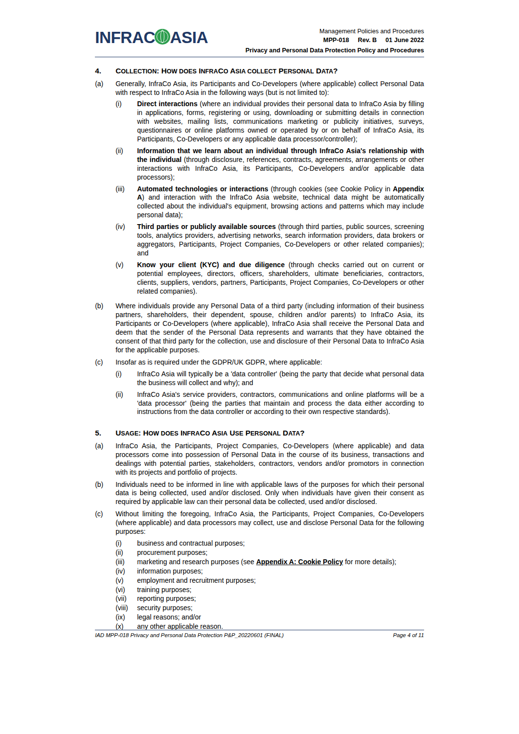INFRAC ASIA
Management Policies and Procedures
MPP-018 Rev. B 01 June 2022
Privacy and Personal Data Protection Policy and Procedures
4. COLLECTION: HOW DOES INFRACO ASIA COLLECT PERSONAL DATA?
(a)
Generally, InfraCo Asia, its Participants and Co-Developers (where applicable) collect Personal Data with respect to InfraCo Asia in the following ways (but is not limited to):
(i)
Direct interactions (where an individual provides their personal data to InfraCo Asia by filling in applications, forms, registering or using, downloading or submitting details in connection with websites, mailing lists, communications marketing or publicity initiatives, surveys, questionnaires or online platforms owned or operated by or on behalf of InfraCo Asia, its Participants, Co-Developers or any applicable data processor/controller);
(ii)
Information that we learn about an individual through InfraCo Asia's relationship with the individual (through disclosure, references, contracts, agreements, arrangements or other interactions with InfraCo Asia, its Participants, Co-Developers and/or applicable data processors);
(iii)
Automated technologies or interactions (through cookies (see Cookie Policy in Appendix A) and interaction with the InfraCo Asia website, technical data might be automatically collected about the individual's equipment, browsing actions and patterns which may include personal data);
(iv)
Third parties or publicly available sources (through third parties, public sources, screening tools, analytics providers, advertising networks, search information providers, data brokers or aggregators, Participants, Project Companies, Co-Developers or other related companies); and
(v)
Know your client (KYC) and due diligence (through checks carried out on current or potential employees, directors, officers, shareholders, ultimate beneficiaries, contractors, clients, suppliers, vendors, partners, Participants, Project Companies, Co-Developers or other related companies).
(b)
Where individuals provide any Personal Data of a third party (including information of their business partners, shareholders, their dependent, spouse, children and/or parents) to InfraCo Asia, its Participants or Co-Developers (where applicable), InfraCo Asia shall receive the Personal Data and deem that the sender of the Personal Data represents and warrants that they have obtained the consent of that third party for the collection, use and disclosure of their Personal Data to InfraCo Asia for the applicable purposes.
(c)
Insofar as is required under the GDPR/UK GDPR, where applicable:
(i)
InfraCo Asia will typically be a 'data controller' (being the party that decide what personal data the business will collect and why); and
(ii)
InfraCo Asia's service providers, contractors, communications and online platforms will be a 'data processor' (being the parties that maintain and process the data either according to instructions from the data controller or according to their own respective standards).
5. USAGE: HOW DOES INFRACO ASIA USE PERSONAL DATA?
(a)
InfraCo Asia, the Participants, Project Companies, Co-Developers (where applicable) and data processors come into possession of Personal Data in the course of its business, transactions and dealings with potential parties, stakeholders, contractors, vendors and/or promotors in connection with its projects and portfolio of projects.
(b)
Individuals need to be informed in line with applicable laws of the purposes for which their personal data is being collected, used and/or disclosed. Only when individuals have given their consent as required by applicable law can their personal data be collected, used and/or disclosed.
(c)
Without limiting the foregoing, InfraCo Asia, the Participants, Project Companies, Co-Developers (where applicable) and data processors may collect, use and disclose Personal Data for the following purposes:
(i)
business and contractual purposes;
(ii)
procurement purposes;
(iii)
marketing and research purposes (see Appendix A: Cookie Policy for more details);
(iv)
information purposes;
(v)
employment and recruitment purposes;
(vi)
training purposes;
(vii)
reporting purposes;
(viii)
security purposes;
(ix)
legal reasons; and/or
(x)
any other applicable reason.
IAD MPP-018 Privacy and Personal Data Protection P&P_20220601 (FINAL)
Page 4 of 11